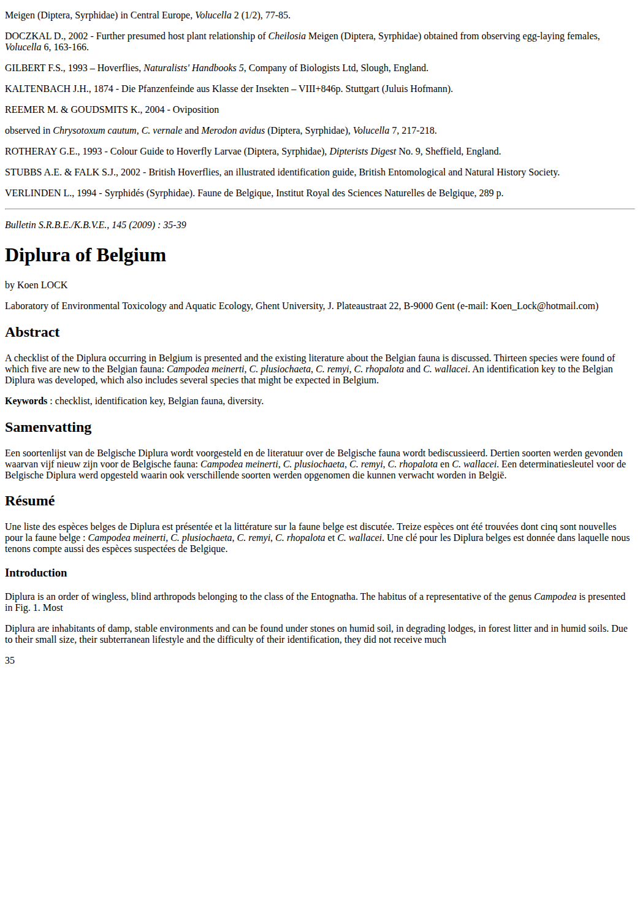Meigen (Diptera, Syrphidae) in Central Europe, Volucella 2 (1/2), 77-85.
DOCZKAL D., 2002 - Further presumed host plant relationship of Cheilosia Meigen (Diptera, Syrphidae) obtained from observing egg-laying females, Volucella 6, 163-166.
GILBERT F.S., 1993 – Hoverflies, Naturalists' Handbooks 5, Company of Biologists Ltd, Slough, England.
KALTENBACH J.H., 1874 - Die Pfanzenfeinde aus Klasse der Insekten – VIII+846p. Stuttgart (Juluis Hofmann).
REEMER M. & GOUDSMITS K., 2004 - Oviposition
observed in Chrysotoxum cautum, C. vernale and Merodon avidus (Diptera, Syrphidae), Volucella 7, 217-218.
ROTHERAY G.E., 1993 - Colour Guide to Hoverfly Larvae (Diptera, Syrphidae), Dipterists Digest No. 9, Sheffield, England.
STUBBS A.E. & FALK S.J., 2002 - British Hoverflies, an illustrated identification guide, British Entomological and Natural History Society.
VERLINDEN L., 1994 - Syrphidés (Syrphidae). Faune de Belgique, Institut Royal des Sciences Naturelles de Belgique, 289 p.
Bulletin S.R.B.E./K.B.V.E., 145 (2009) : 35-39
Diplura of Belgium
by Koen LOCK
Laboratory of Environmental Toxicology and Aquatic Ecology, Ghent University, J. Plateaustraat 22, B-9000 Gent (e-mail: Koen_Lock@hotmail.com)
Abstract
A checklist of the Diplura occurring in Belgium is presented and the existing literature about the Belgian fauna is discussed. Thirteen species were found of which five are new to the Belgian fauna: Campodea meinerti, C. plusiochaeta, C. remyi, C. rhopalota and C. wallacei. An identification key to the Belgian Diplura was developed, which also includes several species that might be expected in Belgium.
Keywords : checklist, identification key, Belgian fauna, diversity.
Samenvatting
Een soortenlijst van de Belgische Diplura wordt voorgesteld en de literatuur over de Belgische fauna wordt bediscussieerd. Dertien soorten werden gevonden waarvan vijf nieuw zijn voor de Belgische fauna: Campodea meinerti, C. plusiochaeta, C. remyi, C. rhopalota en C. wallacei. Een determinatiesleutel voor de Belgische Diplura werd opgesteld waarin ook verschillende soorten werden opgenomen die kunnen verwacht worden in België.
Résumé
Une liste des espèces belges de Diplura est présentée et la littérature sur la faune belge est discutée. Treize espèces ont été trouvées dont cinq sont nouvelles pour la faune belge : Campodea meinerti, C. plusiochaeta, C. remyi, C. rhopalota et C. wallacei. Une clé pour les Diplura belges est donnée dans laquelle nous tenons compte aussi des espèces suspectées de Belgique.
Introduction
Diplura is an order of wingless, blind arthropods belonging to the class of the Entognatha. The habitus of a representative of the genus Campodea is presented in Fig. 1. Most
Diplura are inhabitants of damp, stable environments and can be found under stones on humid soil, in degrading lodges, in forest litter and in humid soils. Due to their small size, their subterranean lifestyle and the difficulty of their identification, they did not receive much
35